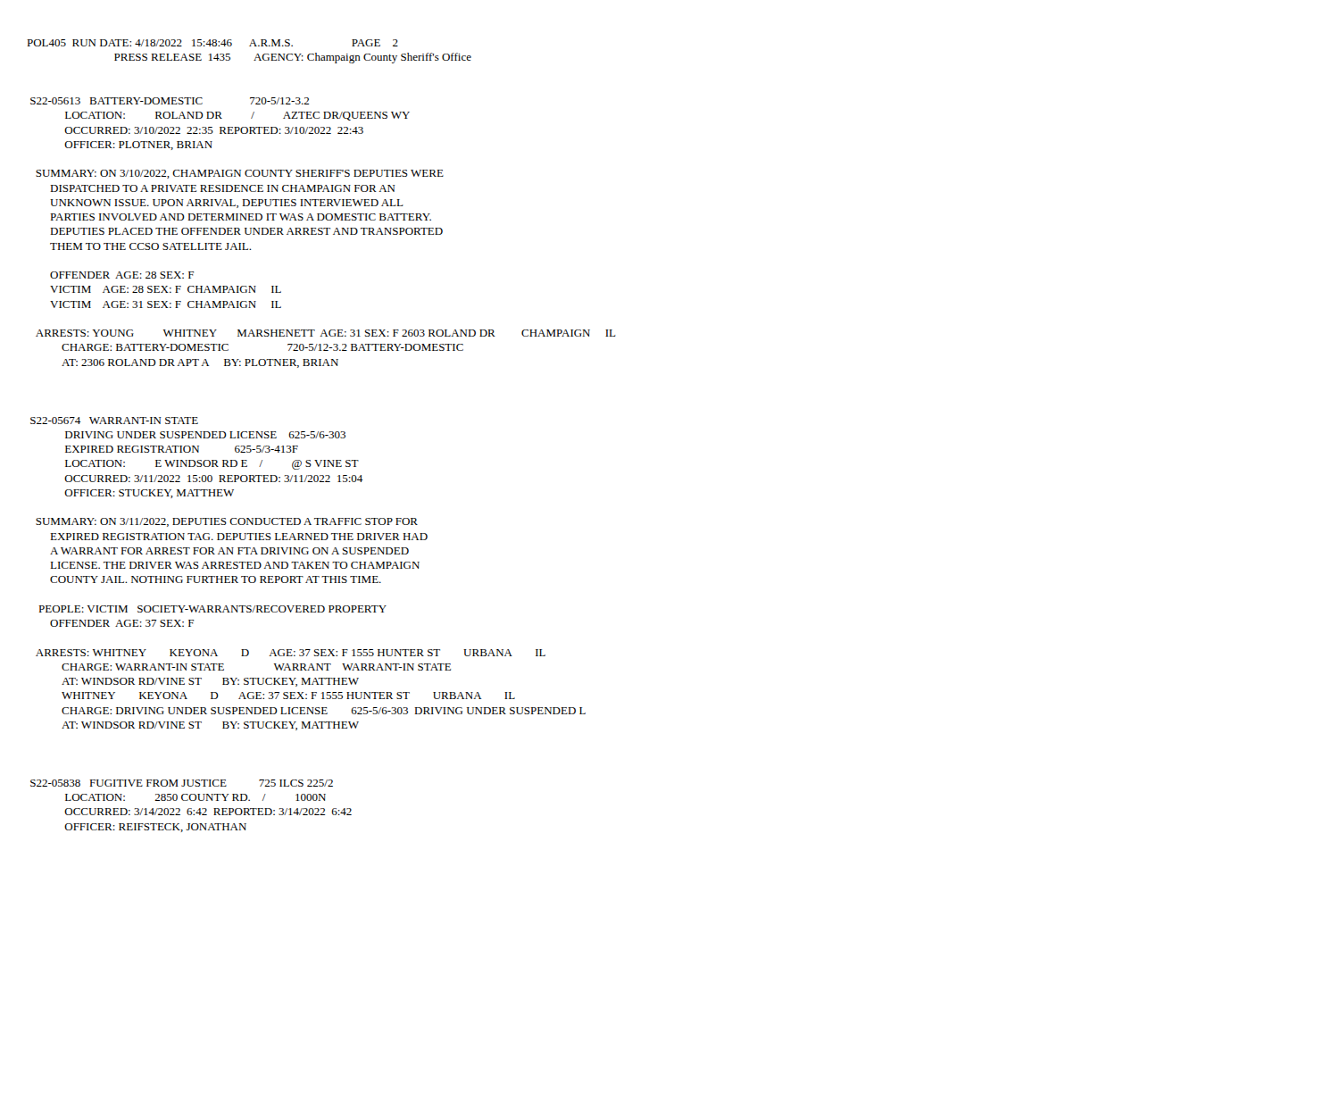POL405  RUN DATE: 4/18/2022   15:48:46      A.R.M.S.                    PAGE    2
                              PRESS RELEASE  1435        AGENCY: Champaign County Sheriff's Office


 S22-05613   BATTERY-DOMESTIC                720-5/12-3.2
             LOCATION:          ROLAND DR          /          AZTEC DR/QUEENS WY
             OCCURRED: 3/10/2022  22:35  REPORTED: 3/10/2022  22:43
             OFFICER: PLOTNER, BRIAN

   SUMMARY: ON 3/10/2022, CHAMPAIGN COUNTY SHERIFF'S DEPUTIES WERE
        DISPATCHED TO A PRIVATE RESIDENCE IN CHAMPAIGN FOR AN
        UNKNOWN ISSUE. UPON ARRIVAL, DEPUTIES INTERVIEWED ALL
        PARTIES INVOLVED AND DETERMINED IT WAS A DOMESTIC BATTERY.
        DEPUTIES PLACED THE OFFENDER UNDER ARREST AND TRANSPORTED
        THEM TO THE CCSO SATELLITE JAIL.

        OFFENDER  AGE: 28 SEX: F
        VICTIM    AGE: 28 SEX: F  CHAMPAIGN     IL
        VICTIM    AGE: 31 SEX: F  CHAMPAIGN     IL

   ARRESTS: YOUNG          WHITNEY       MARSHENETT  AGE: 31 SEX: F 2603 ROLAND DR         CHAMPAIGN     IL
            CHARGE: BATTERY-DOMESTIC                    720-5/12-3.2 BATTERY-DOMESTIC
            AT: 2306 ROLAND DR APT A     BY: PLOTNER, BRIAN



 S22-05674   WARRANT-IN STATE
             DRIVING UNDER SUSPENDED LICENSE    625-5/6-303
             EXPIRED REGISTRATION            625-5/3-413F
             LOCATION:          E WINDSOR RD E    /          @ S VINE ST
             OCCURRED: 3/11/2022  15:00  REPORTED: 3/11/2022  15:04
             OFFICER: STUCKEY, MATTHEW

   SUMMARY: ON 3/11/2022, DEPUTIES CONDUCTED A TRAFFIC STOP FOR
        EXPIRED REGISTRATION TAG. DEPUTIES LEARNED THE DRIVER HAD
        A WARRANT FOR ARREST FOR AN FTA DRIVING ON A SUSPENDED
        LICENSE. THE DRIVER WAS ARRESTED AND TAKEN TO CHAMPAIGN
        COUNTY JAIL. NOTHING FURTHER TO REPORT AT THIS TIME.

    PEOPLE: VICTIM   SOCIETY-WARRANTS/RECOVERED PROPERTY
        OFFENDER  AGE: 37 SEX: F

   ARRESTS: WHITNEY        KEYONA        D       AGE: 37 SEX: F 1555 HUNTER ST        URBANA        IL
            CHARGE: WARRANT-IN STATE                 WARRANT    WARRANT-IN STATE
            AT: WINDSOR RD/VINE ST       BY: STUCKEY, MATTHEW
            WHITNEY        KEYONA        D       AGE: 37 SEX: F 1555 HUNTER ST        URBANA        IL
            CHARGE: DRIVING UNDER SUSPENDED LICENSE        625-5/6-303  DRIVING UNDER SUSPENDED L
            AT: WINDSOR RD/VINE ST       BY: STUCKEY, MATTHEW



 S22-05838   FUGITIVE FROM JUSTICE           725 ILCS 225/2
             LOCATION:          2850 COUNTY RD.    /          1000N
             OCCURRED: 3/14/2022  6:42  REPORTED: 3/14/2022  6:42
             OFFICER: REIFSTECK, JONATHAN